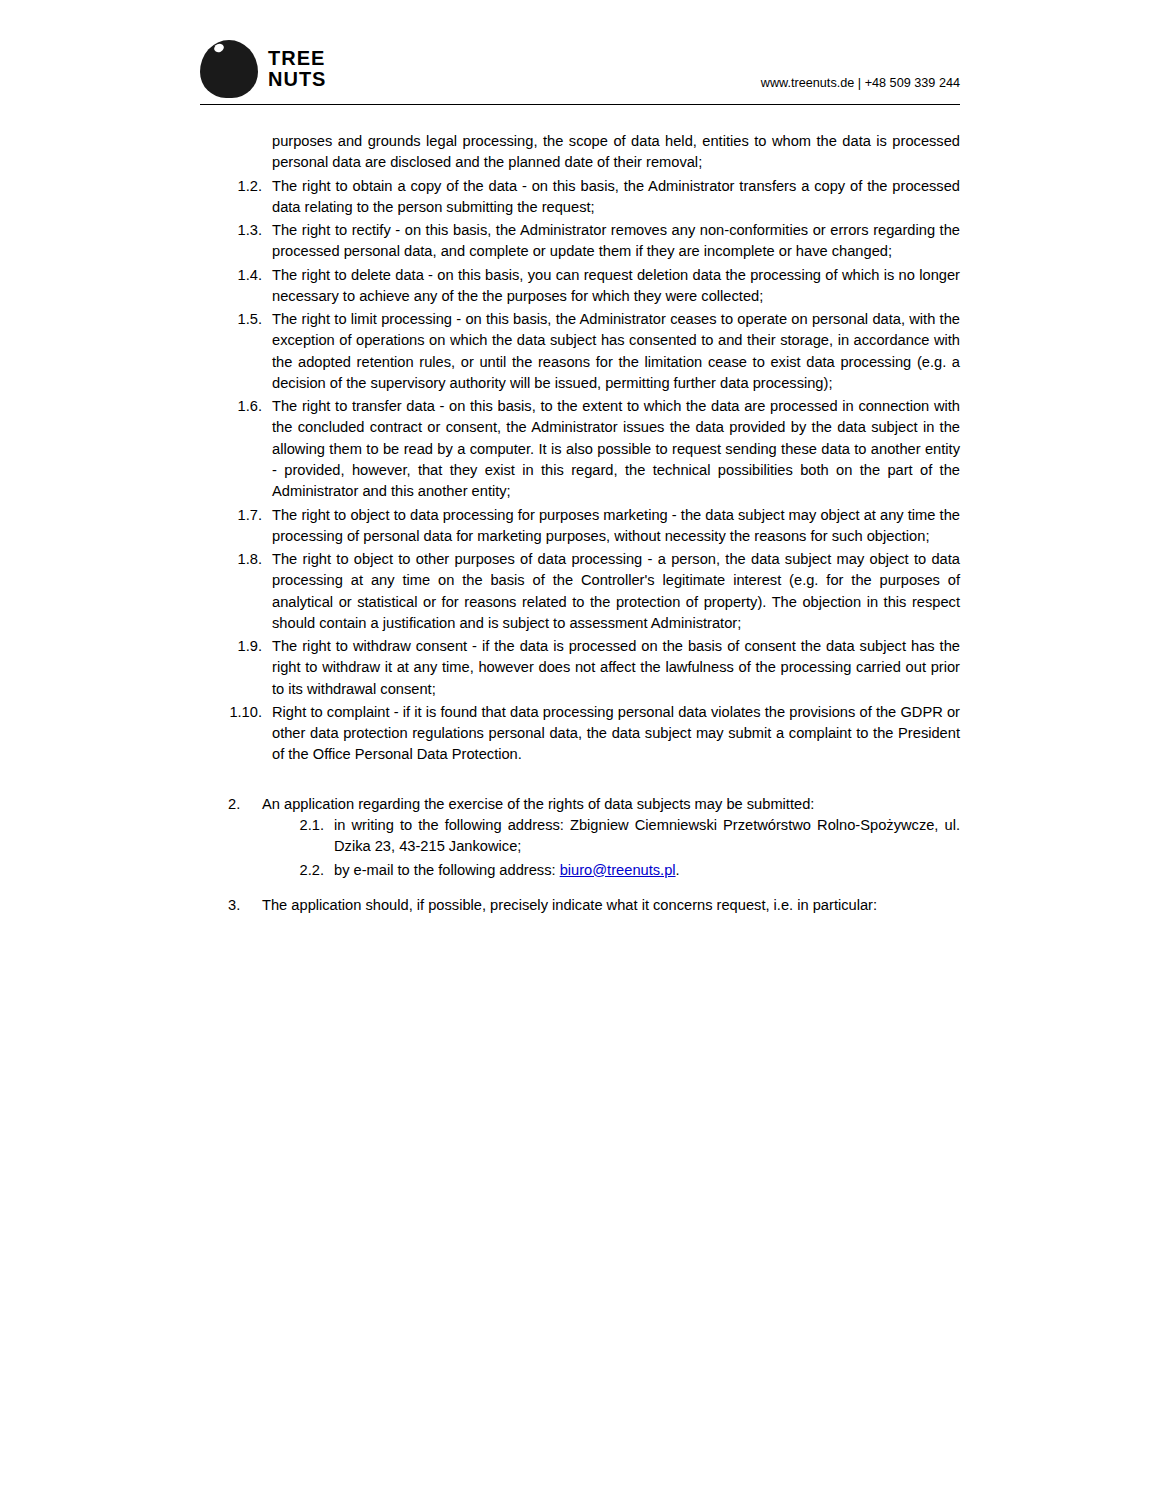Tree Nuts
www.treenuts.de | +48 509 339 244
purposes and grounds legal processing, the scope of data held, entities to whom the data is processed personal data are disclosed and the planned date of their removal;
The right to obtain a copy of the data - on this basis, the Administrator transfers a copy of the processed data relating to the person submitting the request;
The right to rectify - on this basis, the Administrator removes any non-conformities or errors regarding the processed personal data, and complete or update them if they are incomplete or have changed;
The right to delete data - on this basis, you can request deletion data the processing of which is no longer necessary to achieve any of the the purposes for which they were collected;
The right to limit processing - on this basis, the Administrator ceases to operate on personal data, with the exception of operations on which the data subject has consented to and their storage, in accordance with the adopted retention rules, or until the reasons for the limitation cease to exist data processing (e.g. a decision of the supervisory authority will be issued, permitting further data processing);
The right to transfer data - on this basis, to the extent to which the data are processed in connection with the concluded contract or consent, the Administrator issues the data provided by the data subject in the allowing them to be read by a computer. It is also possible to request sending these data to another entity - provided, however, that they exist in this regard, the technical possibilities both on the part of the Administrator and this another entity;
The right to object to data processing for purposes marketing - the data subject may object at any time the processing of personal data for marketing purposes, without necessity the reasons for such objection;
The right to object to other purposes of data processing - a person, the data subject may object to data processing at any time on the basis of the Controller's legitimate interest (e.g. for the purposes of analytical or statistical or for reasons related to the protection of property). The objection in this respect should contain a justification and is subject to assessment Administrator;
The right to withdraw consent - if the data is processed on the basis of consent the data subject has the right to withdraw it at any time, however does not affect the lawfulness of the processing carried out prior to its withdrawal consent;
Right to complaint - if it is found that data processing personal data violates the provisions of the GDPR or other data protection regulations personal data, the data subject may submit a complaint to the President of the Office Personal Data Protection.
An application regarding the exercise of the rights of data subjects may be submitted:
in writing to the following address: Zbigniew Ciemniewski Przetwórstwo Rolno-Spożywcze, ul. Dzika 23, 43-215 Jankowice;
by e-mail to the following address: biuro@treenuts.pl.
The application should, if possible, precisely indicate what it concerns request, i.e. in particular: